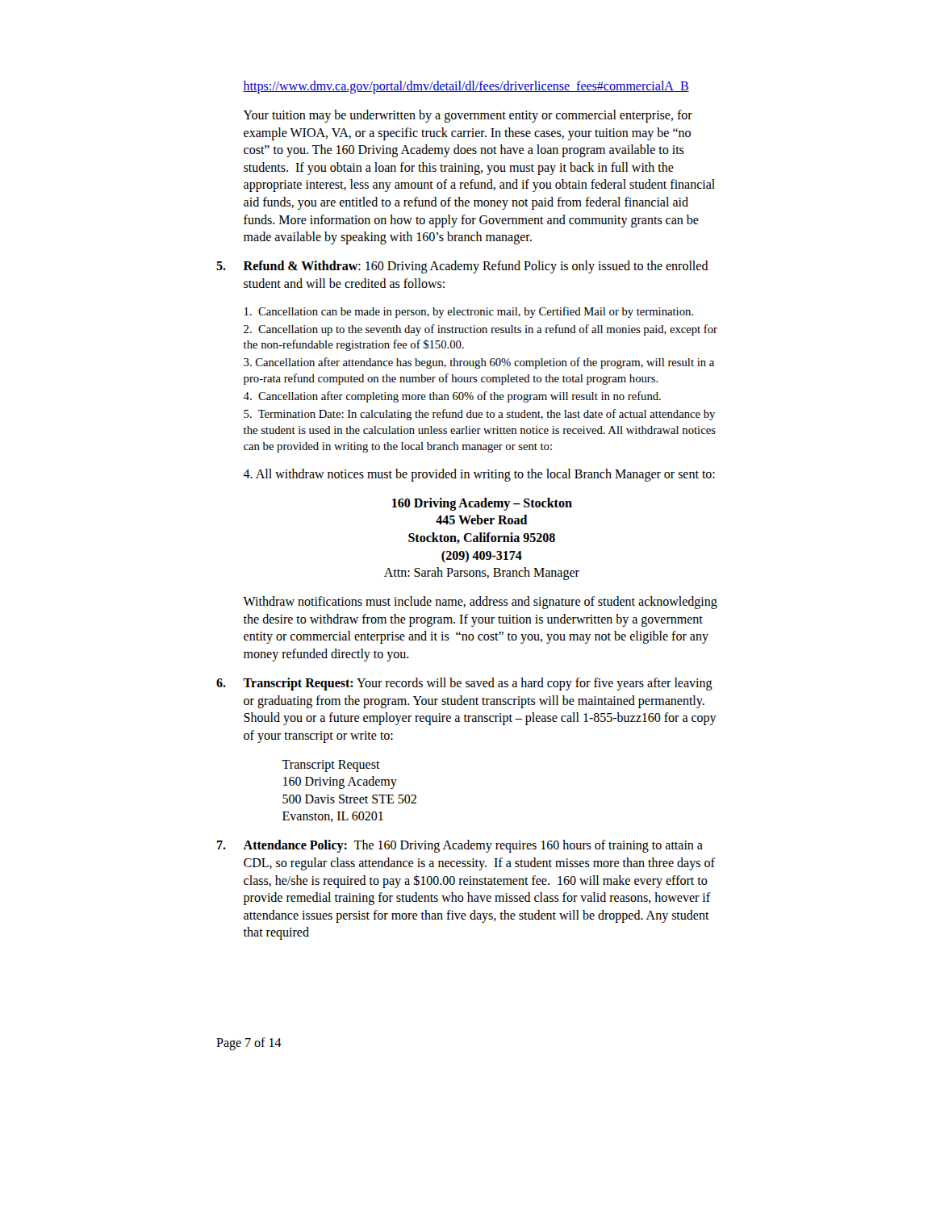https://www.dmv.ca.gov/portal/dmv/detail/dl/fees/driverlicense_fees#commercialA_B
Your tuition may be underwritten by a government entity or commercial enterprise, for example WIOA, VA, or a specific truck carrier. In these cases, your tuition may be “no cost” to you. The 160 Driving Academy does not have a loan program available to its students. If you obtain a loan for this training, you must pay it back in full with the appropriate interest, less any amount of a refund, and if you obtain federal student financial aid funds, you are entitled to a refund of the money not paid from federal financial aid funds. More information on how to apply for Government and community grants can be made available by speaking with 160’s branch manager.
5.
Refund & Withdraw: 160 Driving Academy Refund Policy is only issued to the enrolled student and will be credited as follows:
1. Cancellation can be made in person, by electronic mail, by Certified Mail or by termination.
2. Cancellation up to the seventh day of instruction results in a refund of all monies paid, except for the non-refundable registration fee of $150.00.
3. Cancellation after attendance has begun, through 60% completion of the program, will result in a pro-rata refund computed on the number of hours completed to the total program hours.
4. Cancellation after completing more than 60% of the program will result in no refund.
5. Termination Date: In calculating the refund due to a student, the last date of actual attendance by the student is used in the calculation unless earlier written notice is received. All withdrawal notices can be provided in writing to the local branch manager or sent to:
4. All withdraw notices must be provided in writing to the local Branch Manager or sent to:
160 Driving Academy – Stockton
445 Weber Road
Stockton, California 95208
(209) 409-3174
Attn: Sarah Parsons, Branch Manager
Withdraw notifications must include name, address and signature of student acknowledging the desire to withdraw from the program. If your tuition is underwritten by a government entity or commercial enterprise and it is “no cost” to you, you may not be eligible for any money refunded directly to you.
6.
Transcript Request: Your records will be saved as a hard copy for five years after leaving or graduating from the program. Your student transcripts will be maintained permanently. Should you or a future employer require a transcript – please call 1-855-buzz160 for a copy of your transcript or write to:
Transcript Request
160 Driving Academy
500 Davis Street STE 502
Evanston, IL 60201
7.
Attendance Policy: The 160 Driving Academy requires 160 hours of training to attain a CDL, so regular class attendance is a necessity. If a student misses more than three days of class, he/she is required to pay a $100.00 reinstatement fee. 160 will make every effort to provide remedial training for students who have missed class for valid reasons, however if attendance issues persist for more than five days, the student will be dropped. Any student that required
Page 7 of 14